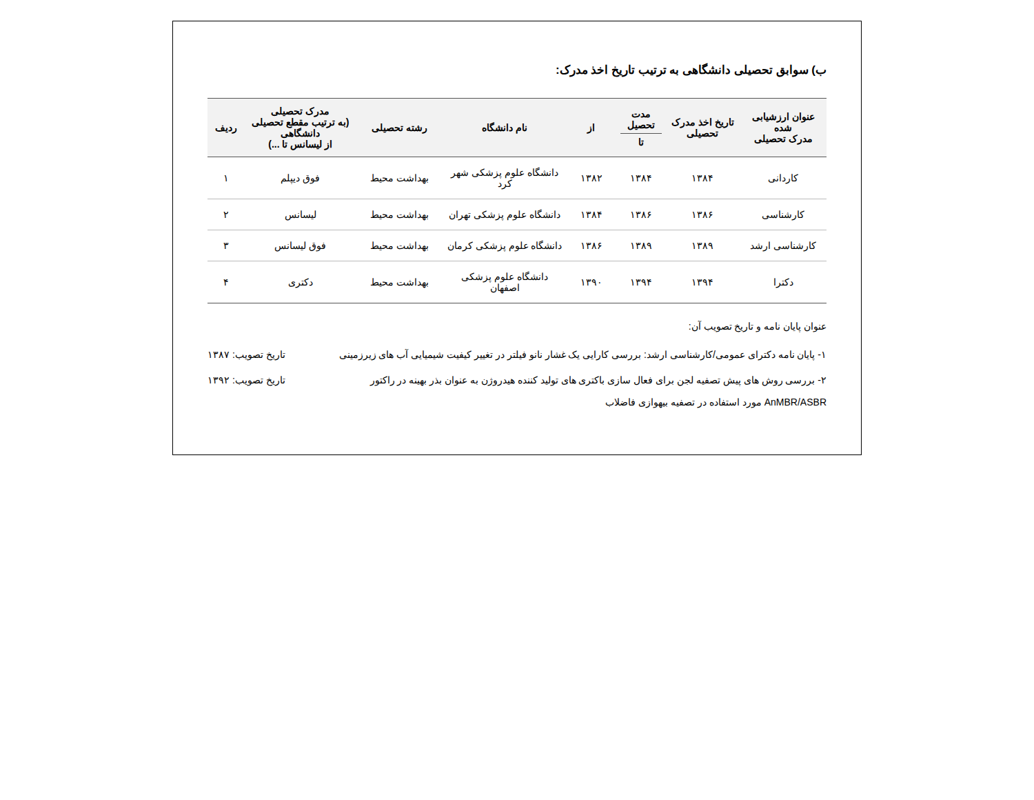ب) سوابق تحصیلی دانشگاهی به ترتیب تاریخ اخذ مدرک:
| عنوان ارزشیابی شده مدرک تحصیلی | تاریخ اخذ مدرک تحصیلی | مدت تحصیل تا | از | نام دانشگاه | رشته تحصیلی | مدرک تحصیلی (به ترتیب مقطع تحصیلی دانشگاهی از لیسانس تا ...) | ردیف |
| --- | --- | --- | --- | --- | --- | --- | --- |
| کاردانی | ۱۳۸۴ | ۱۳۸۴ | ۱۳۸۲ | دانشگاه علوم پزشکی شهر کرد | بهداشت محیط | فوق دیپلم | ۱ |
| کارشناسی | ۱۳۸۶ | ۱۳۸۶ | ۱۳۸۴ | دانشگاه علوم پزشکی تهران | بهداشت محیط | لیسانس | ۲ |
| کارشناسی ارشد | ۱۳۸۹ | ۱۳۸۹ | ۱۳۸۶ | دانشگاه علوم پزشکی کرمان | بهداشت محیط | فوق لیسانس | ۳ |
| دکترا | ۱۳۹۴ | ۱۳۹۴ | ۱۳۹۰ | دانشگاه علوم پزشکی اصفهان | بهداشت محیط | دکتری | ۴ |
عنوان پایان نامه و تاریخ تصویب آن:
۱- پایان نامه دکترای عمومی/کارشناسی ارشد: بررسی کارایی یک غشار نانو فیلتر در تغییر کیفیت شیمیایی آب های زیرزمینی
تاریخ تصویب: ۱۳۸۷
۲- بررسی روش های پیش تصفیه لجن برای فعال سازی باکتری های تولید کننده هیدروژن به عنوان بذر بهینه در راکتور
تاریخ تصویب: ۱۳۹۲
AnMBR/ASBR مورد استفاده در تصفیه بیهوازی فاضلاب